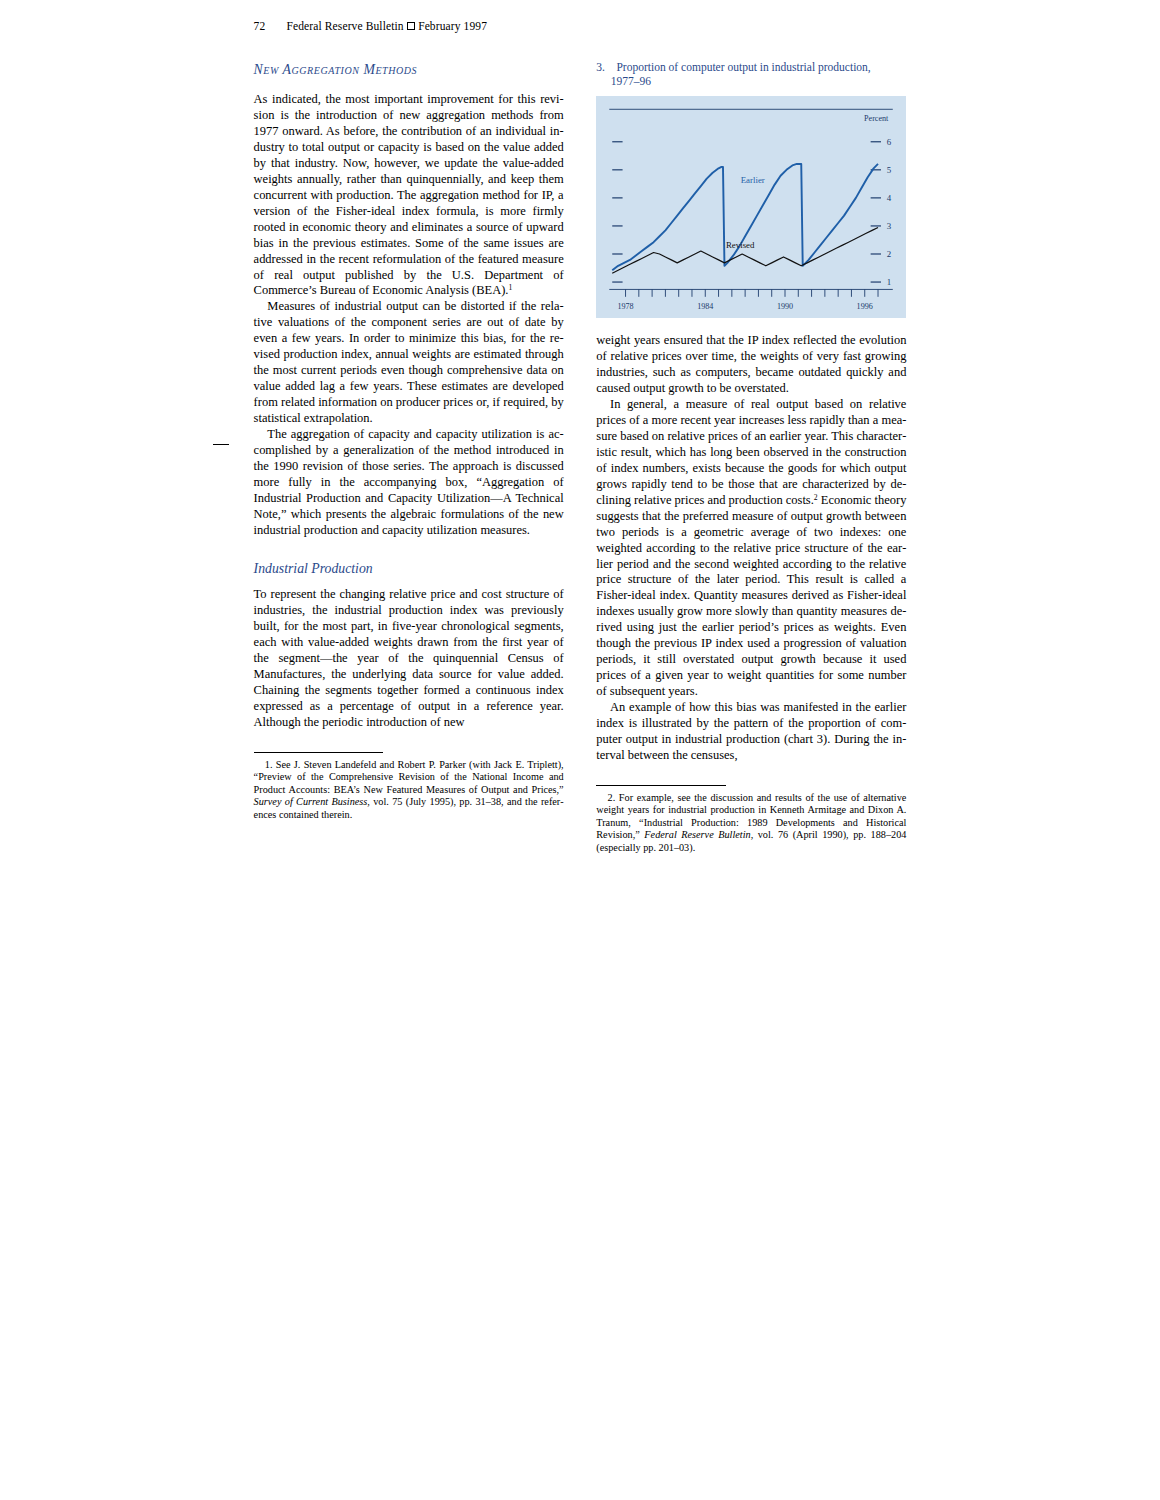72 Federal Reserve Bulletin February 1997
New Aggregation Methods
As indicated, the most important improvement for this revision is the introduction of new aggregation methods from 1977 onward. As before, the contribution of an individual industry to total output or capacity is based on the value added by that industry. Now, however, we update the value-added weights annually, rather than quinquennially, and keep them concurrent with production. The aggregation method for IP, a version of the Fisher-ideal index formula, is more firmly rooted in economic theory and eliminates a source of upward bias in the previous estimates. Some of the same issues are addressed in the recent reformulation of the featured measure of real output published by the U.S. Department of Commerce’s Bureau of Economic Analysis (BEA).1
Measures of industrial output can be distorted if the relative valuations of the component series are out of date by even a few years. In order to minimize this bias, for the revised production index, annual weights are estimated through the most current periods even though comprehensive data on value added lag a few years. These estimates are developed from related information on producer prices or, if required, by statistical extrapolation.
The aggregation of capacity and capacity utilization is accomplished by a generalization of the method introduced in the 1990 revision of those series. The approach is discussed more fully in the accompanying box, “Aggregation of Industrial Production and Capacity Utilization—A Technical Note,” which presents the algebraic formulations of the new industrial production and capacity utilization measures.
Industrial Production
To represent the changing relative price and cost structure of industries, the industrial production index was previously built, for the most part, in five-year chronological segments, each with value-added weights drawn from the first year of the segment—the year of the quinquennial Census of Manufactures, the underlying data source for value added. Chaining the segments together formed a continuous index expressed as a percentage of output in a reference year. Although the periodic introduction of new
1. See J. Steven Landefeld and Robert P. Parker (with Jack E. Triplett), “Preview of the Comprehensive Revision of the National Income and Product Accounts: BEA’s New Featured Measures of Output and Prices,” Survey of Current Business, vol. 75 (July 1995), pp. 31–38, and the references contained therein.
3. Proportion of computer output in industrial production,
1977–96
Percent 6 5 4 3 2 1 1978 1984 1990 1996 Earlier Revised
weight years ensured that the IP index reflected the evolution of relative prices over time, the weights of very fast growing industries, such as computers, became outdated quickly and caused output growth to be overstated.
In general, a measure of real output based on relative prices of a more recent year increases less rapidly than a measure based on relative prices of an earlier year. This characteristic result, which has long been observed in the construction of index numbers, exists because the goods for which output grows rapidly tend to be those that are characterized by declining relative prices and production costs.2 Economic theory suggests that the preferred measure of output growth between two periods is a geometric average of two indexes: one weighted according to the relative price structure of the earlier period and the second weighted according to the relative price structure of the later period. This result is called a Fisher-ideal index. Quantity measures derived as Fisher-ideal indexes usually grow more slowly than quantity measures derived using just the earlier period’s prices as weights. Even though the previous IP index used a progression of valuation periods, it still overstated output growth because it used prices of a given year to weight quantities for some number of subsequent years.
An example of how this bias was manifested in the earlier index is illustrated by the pattern of the proportion of computer output in industrial production (chart 3). During the interval between the censuses,
2. For example, see the discussion and results of the use of alternative weight years for industrial production in Kenneth Armitage and Dixon A. Tranum, “Industrial Production: 1989 Developments and Historical Revision,” Federal Reserve Bulletin, vol. 76 (April 1990), pp. 188–204 (especially pp. 201–03).